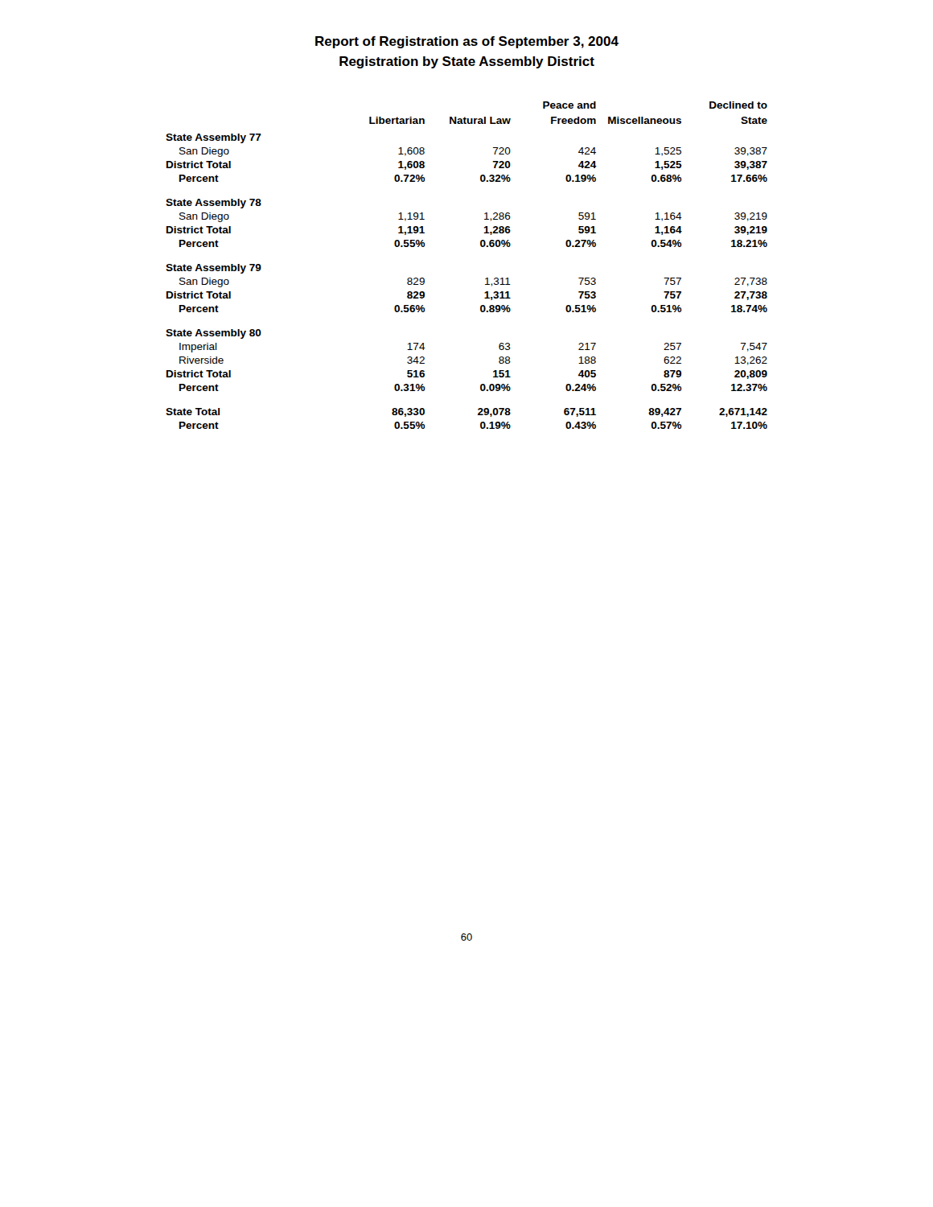Report of Registration as of September 3, 2004
Registration by State Assembly District
| | | | Peace and | | Declined to |
| --- | --- | --- | --- | --- | --- |
| | Libertarian | Natural Law | Freedom | Miscellaneous | State |
| State Assembly 77 | | | | | |
| San Diego | 1,608 | 720 | 424 | 1,525 | 39,387 |
| District Total | 1,608 | 720 | 424 | 1,525 | 39,387 |
| Percent | 0.72% | 0.32% | 0.19% | 0.68% | 17.66% |
| State Assembly 78 | | | | | |
| San Diego | 1,191 | 1,286 | 591 | 1,164 | 39,219 |
| District Total | 1,191 | 1,286 | 591 | 1,164 | 39,219 |
| Percent | 0.55% | 0.60% | 0.27% | 0.54% | 18.21% |
| State Assembly 79 | | | | | |
| San Diego | 829 | 1,311 | 753 | 757 | 27,738 |
| District Total | 829 | 1,311 | 753 | 757 | 27,738 |
| Percent | 0.56% | 0.89% | 0.51% | 0.51% | 18.74% |
| State Assembly 80 | | | | | |
| Imperial | 174 | 63 | 217 | 257 | 7,547 |
| Riverside | 342 | 88 | 188 | 622 | 13,262 |
| District Total | 516 | 151 | 405 | 879 | 20,809 |
| Percent | 0.31% | 0.09% | 0.24% | 0.52% | 12.37% |
| State Total | 86,330 | 29,078 | 67,511 | 89,427 | 2,671,142 |
| Percent | 0.55% | 0.19% | 0.43% | 0.57% | 17.10% |
60